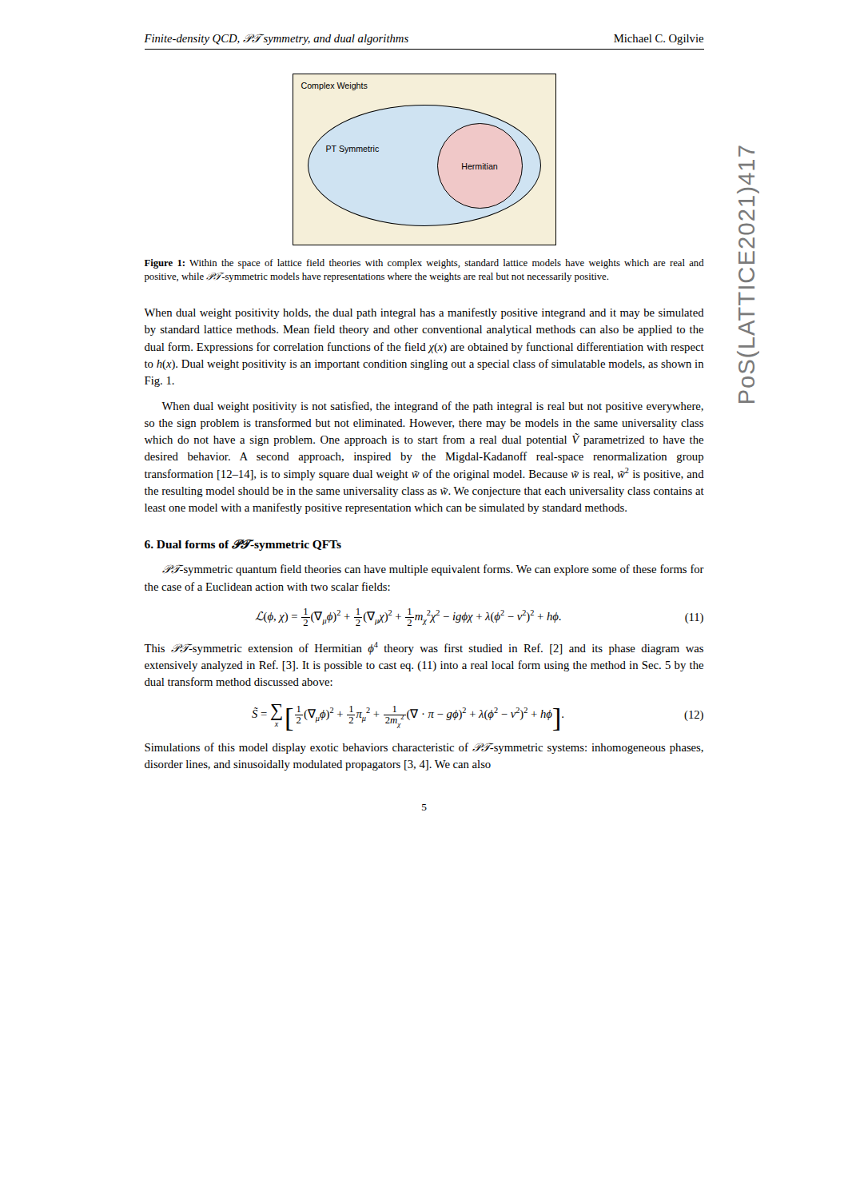Finite-density QCD, 𝒫𝒯 symmetry, and dual algorithms Michael C. Ogilvie
PoS(LATTICE2021)417
Complex Weights
PT Symmetric
Hermitian
Figure 1: Within the space of lattice field theories with complex weights, standard lattice models have weights which are real and positive, while 𝒫𝒯-symmetric models have representations where the weights are real but not necessarily positive.
When dual weight positivity holds, the dual path integral has a manifestly positive integrand and it may be simulated by standard lattice methods. Mean field theory and other conventional analytical methods can also be applied to the dual form. Expressions for correlation functions of the field χ(x) are obtained by functional differentiation with respect to h(x). Dual weight positivity is an important condition singling out a special class of simulatable models, as shown in Fig. 1.
When dual weight positivity is not satisfied, the integrand of the path integral is real but not positive everywhere, so the sign problem is transformed but not eliminated. However, there may be models in the same universality class which do not have a sign problem. One approach is to start from a real dual potential Ṽ parametrized to have the desired behavior. A second approach, inspired by the Migdal-Kadanoff real-space renormalization group transformation [12–14], is to simply square dual weight w̃ of the original model. Because w̃ is real, w̃2 is positive, and the resulting model should be in the same universality class as w̃. We conjecture that each universality class contains at least one model with a manifestly positive representation which can be simulated by standard methods.
6. Dual forms of 𝒫𝒯-symmetric QFTs
𝒫𝒯-symmetric quantum field theories can have multiple equivalent forms. We can explore some of these forms for the case of a Euclidean action with two scalar fields:
ℒ(ϕ, χ) = 12(∇μϕ)2 + 12(∇μχ)2 + 12 mχ2χ2 − igϕχ + λ(ϕ2 − v2)2 + hϕ. (11)
This 𝒫𝒯-symmetric extension of Hermitian ϕ4 theory was first studied in Ref. [2] and its phase diagram was extensively analyzed in Ref. [3]. It is possible to cast eq. (11) into a real local form using the method in Sec. 5 by the dual transform method discussed above:
S̃ = ∑x[12(∇μϕ)2 + 12 πμ2 + 12mχ2(∇ · π − gϕ)2 + λ(ϕ2 − v2)2 + hϕ]. (12)
Simulations of this model display exotic behaviors characteristic of 𝒫𝒯-symmetric systems: inhomogeneous phases, disorder lines, and sinusoidally modulated propagators [3, 4]. We can also
5